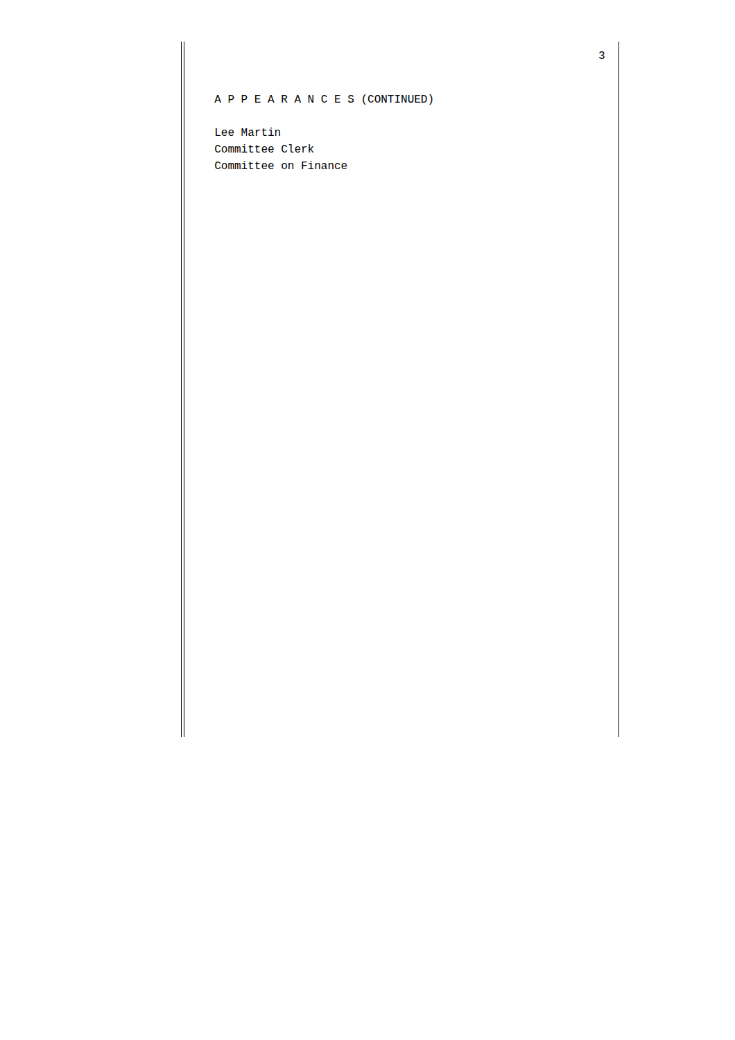3
A P P E A R A N C E S (CONTINUED) Lee Martin Committee Clerk Committee on Finance